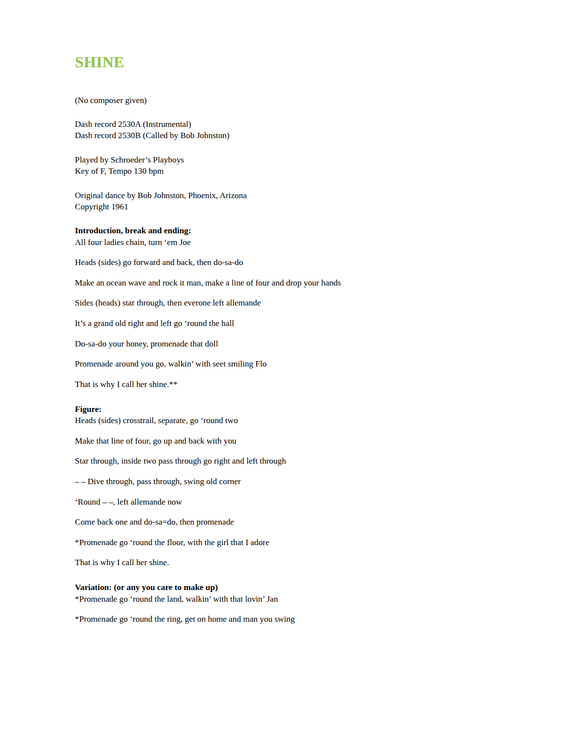SHINE
(No composer given)
Dash record 2530A (Instrumental)
Dash record 2530B (Called by Bob Johnston)
Played by Schroeder’s Playboys
Key of F, Tempo 130 bpm
Original dance by Bob Johnston, Phoenix, Arizona
Copyright 1961
Introduction, break and ending:
All four ladies chain, turn ‘em Joe
Heads (sides) go forward and back, then do-sa-do
Make an ocean wave and rock it man, make a line of four and drop your hands
Sides (heads) star through, then everone left allemande
It’s a grand old right and left go ‘round the hall
Do-sa-do your honey, promenade that doll
Promenade around you go, walkin’ with seet smiling Flo
That is why I call her shine.**
Figure:
Heads (sides) crosstrail, separate, go ‘round two
Make that line of four, go up and back with you
Star through, inside two pass through go right and left through
– – Dive through, pass through, swing old corner
‘Round – –, left allemande now
Come back one and do-sa=do, then promenade
*Promenade go ‘round the floor, with the girl that I adore
That is why I call her shine.
Variation: (or any you care to make up)
*Promenade go ‘round the land, walkin’ with that lovin’ Jan
*Promenade go ‘round the ring, get on home and man you swing